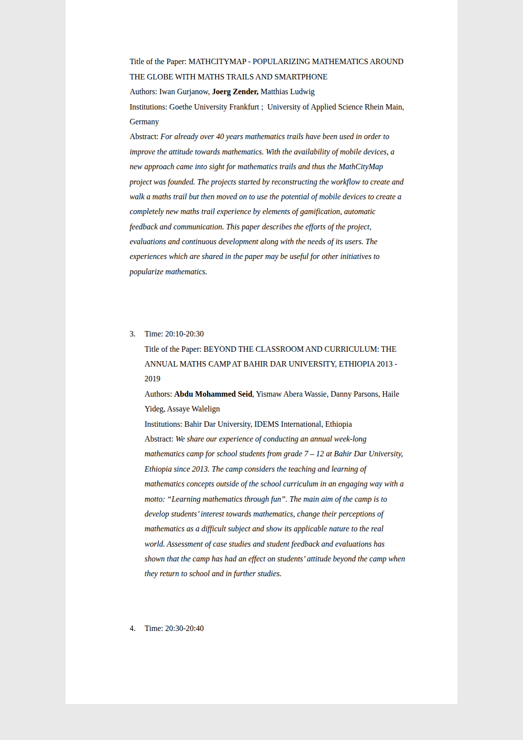Title of the Paper: MATHCITYMAP - POPULARIZING MATHEMATICS AROUND THE GLOBE WITH MATHS TRAILS AND SMARTPHONE
Authors: Iwan Gurjanow, Joerg Zender, Matthias Ludwig
Institutions: Goethe University Frankfurt ; University of Applied Science Rhein Main, Germany
Abstract: For already over 40 years mathematics trails have been used in order to improve the attitude towards mathematics. With the availability of mobile devices, a new approach came into sight for mathematics trails and thus the MathCityMap project was founded. The projects started by reconstructing the workflow to create and walk a maths trail but then moved on to use the potential of mobile devices to create a completely new maths trail experience by elements of gamification, automatic feedback and communication. This paper describes the efforts of the project, evaluations and continuous development along with the needs of its users. The experiences which are shared in the paper may be useful for other initiatives to popularize mathematics.
3.
Time: 20:10-20:30
Title of the Paper: BEYOND THE CLASSROOM AND CURRICULUM: THE ANNUAL MATHS CAMP AT BAHIR DAR UNIVERSITY, ETHIOPIA 2013 - 2019
Authors: Abdu Mohammed Seid, Yismaw Abera Wassie, Danny Parsons, Haile Yideg, Assaye Walelign
Institutions: Bahir Dar University, IDEMS International, Ethiopia
Abstract: We share our experience of conducting an annual week-long mathematics camp for school students from grade 7 – 12 at Bahir Dar University, Ethiopia since 2013. The camp considers the teaching and learning of mathematics concepts outside of the school curriculum in an engaging way with a motto: “Learning mathematics through fun”. The main aim of the camp is to develop students’ interest towards mathematics, change their perceptions of mathematics as a difficult subject and show its applicable nature to the real world. Assessment of case studies and student feedback and evaluations has shown that the camp has had an effect on students’ attitude beyond the camp when they return to school and in further studies.
4.
Time: 20:30-20:40